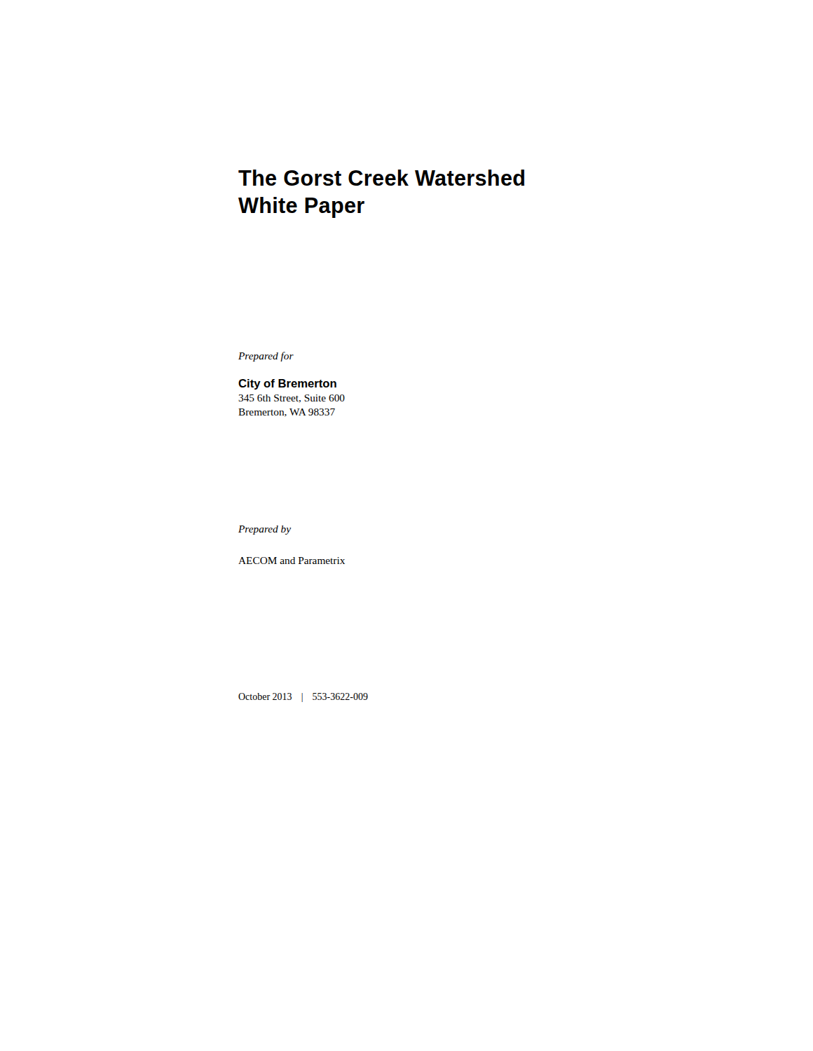The Gorst Creek Watershed
White Paper
Prepared for
City of Bremerton
345 6th Street, Suite 600
Bremerton, WA 98337
Prepared by
AECOM and Parametrix
October 2013 | 553-3622-009